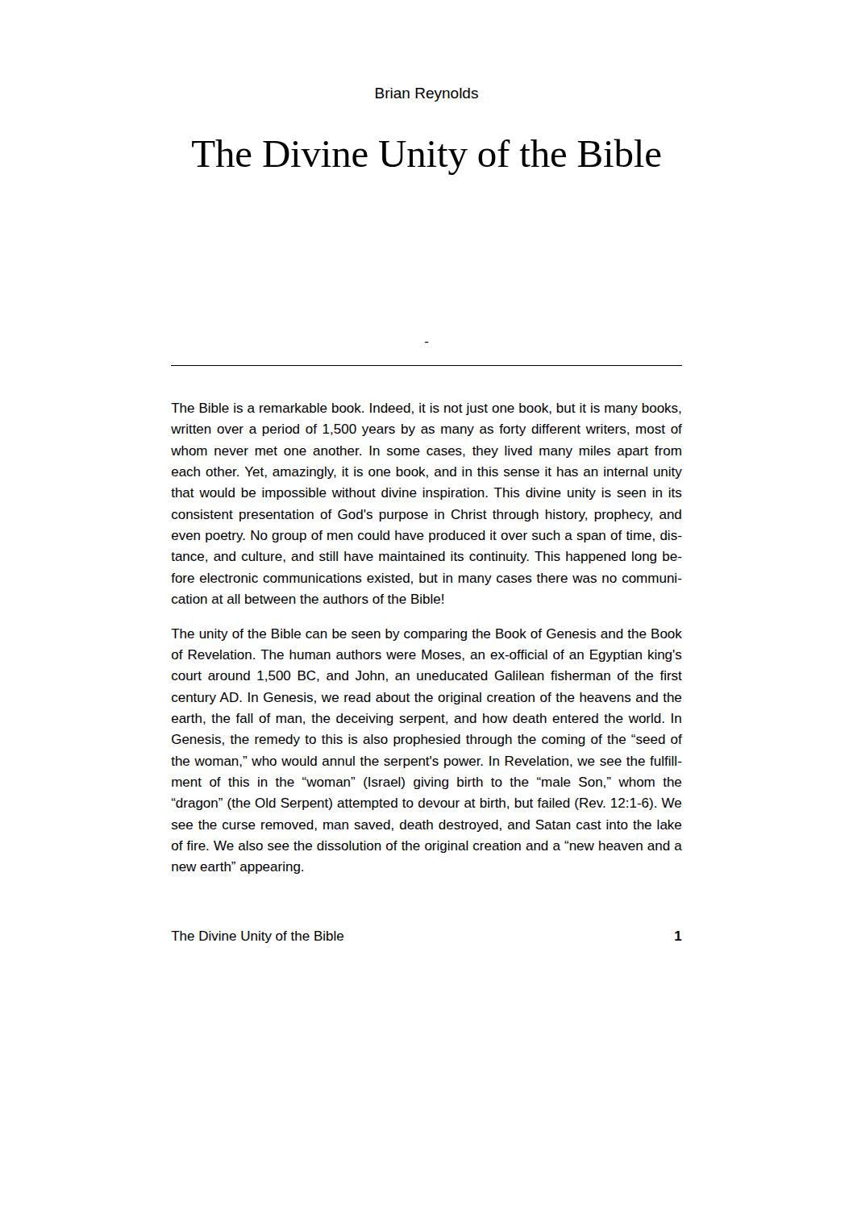Brian Reynolds
The Divine Unity of the Bible
-
The Bible is a remarkable book. Indeed, it is not just one book, but it is many books, written over a period of 1,500 years by as many as forty different writers, most of whom never met one another. In some cases, they lived many miles apart from each other. Yet, amazingly, it is one book, and in this sense it has an internal unity that would be impossible without divine inspiration. This divine unity is seen in its consistent presentation of God's purpose in Christ through history, prophecy, and even poetry. No group of men could have produced it over such a span of time, distance, and culture, and still have maintained its continuity. This happened long before electronic communications existed, but in many cases there was no communication at all between the authors of the Bible!
The unity of the Bible can be seen by comparing the Book of Genesis and the Book of Revelation. The human authors were Moses, an ex-official of an Egyptian king's court around 1,500 BC, and John, an uneducated Galilean fisherman of the first century AD. In Genesis, we read about the original creation of the heavens and the earth, the fall of man, the deceiving serpent, and how death entered the world. In Genesis, the remedy to this is also prophesied through the coming of the “seed of the woman,” who would annul the serpent's power. In Revelation, we see the fulfillment of this in the “woman” (Israel) giving birth to the “male Son,” whom the “dragon” (the Old Serpent) attempted to devour at birth, but failed (Rev. 12:1-6). We see the curse removed, man saved, death destroyed, and Satan cast into the lake of fire. We also see the dissolution of the original creation and a “new heaven and a new earth” appearing.
The Divine Unity of the Bible 1